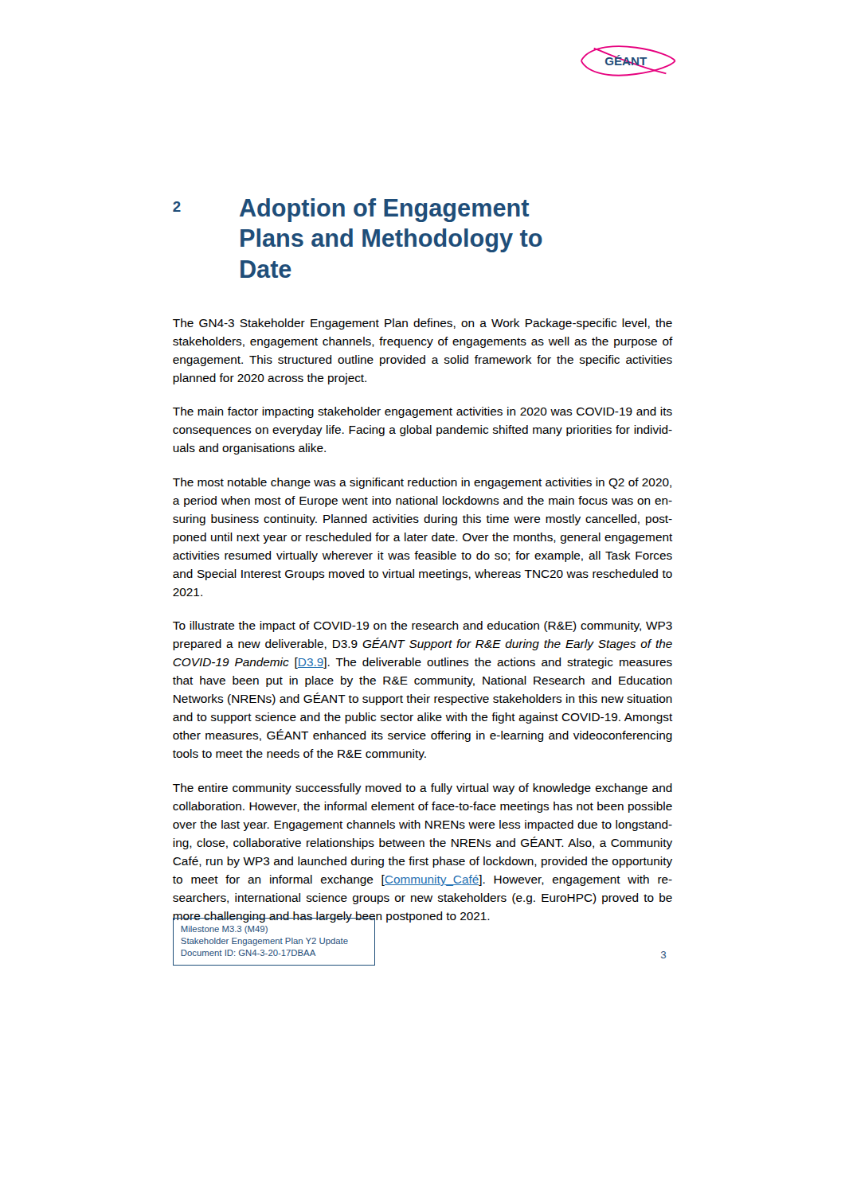GÉANT
2 Adoption of Engagement Plans and Methodology to Date
The GN4-3 Stakeholder Engagement Plan defines, on a Work Package-specific level, the stakeholders, engagement channels, frequency of engagements as well as the purpose of engagement. This structured outline provided a solid framework for the specific activities planned for 2020 across the project.
The main factor impacting stakeholder engagement activities in 2020 was COVID-19 and its consequences on everyday life. Facing a global pandemic shifted many priorities for individuals and organisations alike.
The most notable change was a significant reduction in engagement activities in Q2 of 2020, a period when most of Europe went into national lockdowns and the main focus was on ensuring business continuity. Planned activities during this time were mostly cancelled, postponed until next year or rescheduled for a later date. Over the months, general engagement activities resumed virtually wherever it was feasible to do so; for example, all Task Forces and Special Interest Groups moved to virtual meetings, whereas TNC20 was rescheduled to 2021.
To illustrate the impact of COVID-19 on the research and education (R&E) community, WP3 prepared a new deliverable, D3.9 GÉANT Support for R&E during the Early Stages of the COVID-19 Pandemic [D3.9]. The deliverable outlines the actions and strategic measures that have been put in place by the R&E community, National Research and Education Networks (NRENs) and GÉANT to support their respective stakeholders in this new situation and to support science and the public sector alike with the fight against COVID-19. Amongst other measures, GÉANT enhanced its service offering in e-learning and videoconferencing tools to meet the needs of the R&E community.
The entire community successfully moved to a fully virtual way of knowledge exchange and collaboration. However, the informal element of face-to-face meetings has not been possible over the last year. Engagement channels with NRENs were less impacted due to longstanding, close, collaborative relationships between the NRENs and GÉANT. Also, a Community Café, run by WP3 and launched during the first phase of lockdown, provided the opportunity to meet for an informal exchange [Community_Café]. However, engagement with researchers, international science groups or new stakeholders (e.g. EuroHPC) proved to be more challenging and has largely been postponed to 2021.
Milestone M3.3 (M49)
Stakeholder Engagement Plan Y2 Update
Document ID: GN4-3-20-17DBAA
3